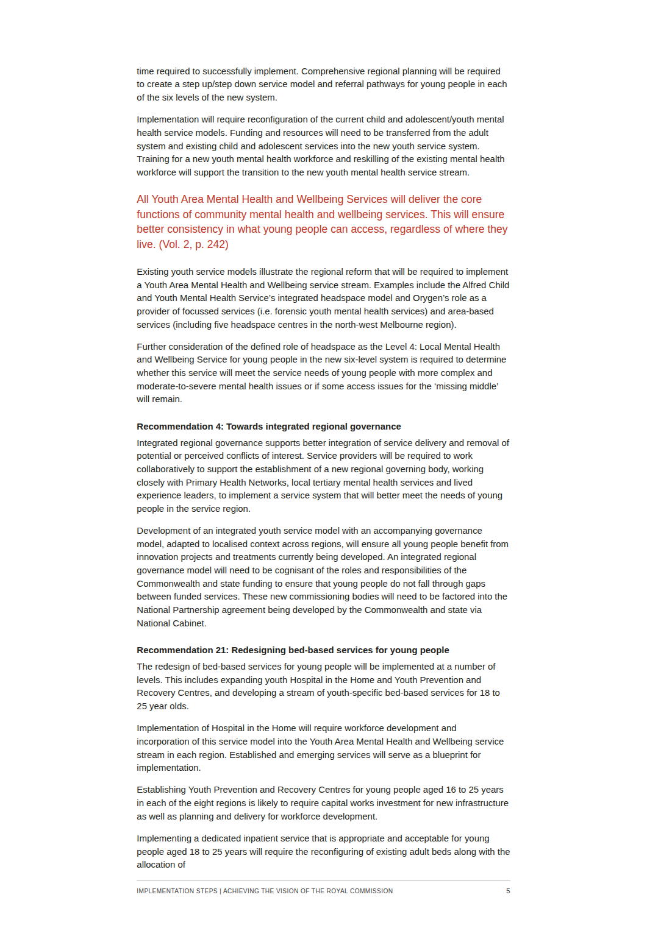time required to successfully implement. Comprehensive regional planning will be required to create a step up/step down service model and referral pathways for young people in each of the six levels of the new system.
Implementation will require reconfiguration of the current child and adolescent/youth mental health service models. Funding and resources will need to be transferred from the adult system and existing child and adolescent services into the new youth service system. Training for a new youth mental health workforce and reskilling of the existing mental health workforce will support the transition to the new youth mental health service stream.
All Youth Area Mental Health and Wellbeing Services will deliver the core functions of community mental health and wellbeing services. This will ensure better consistency in what young people can access, regardless of where they live. (Vol. 2, p. 242)
Existing youth service models illustrate the regional reform that will be required to implement a Youth Area Mental Health and Wellbeing service stream. Examples include the Alfred Child and Youth Mental Health Service’s integrated headspace model and Orygen’s role as a provider of focussed services (i.e. forensic youth mental health services) and area-based services (including five headspace centres in the north-west Melbourne region).
Further consideration of the defined role of headspace as the Level 4: Local Mental Health and Wellbeing Service for young people in the new six-level system is required to determine whether this service will meet the service needs of young people with more complex and moderate-to-severe mental health issues or if some access issues for the ‘missing middle’ will remain.
Recommendation 4: Towards integrated regional governance
Integrated regional governance supports better integration of service delivery and removal of potential or perceived conflicts of interest. Service providers will be required to work collaboratively to support the establishment of a new regional governing body, working closely with Primary Health Networks, local tertiary mental health services and lived experience leaders, to implement a service system that will better meet the needs of young people in the service region.
Development of an integrated youth service model with an accompanying governance model, adapted to localised context across regions, will ensure all young people benefit from innovation projects and treatments currently being developed. An integrated regional governance model will need to be cognisant of the roles and responsibilities of the Commonwealth and state funding to ensure that young people do not fall through gaps between funded services. These new commissioning bodies will need to be factored into the National Partnership agreement being developed by the Commonwealth and state via National Cabinet.
Recommendation 21: Redesigning bed-based services for young people
The redesign of bed-based services for young people will be implemented at a number of levels. This includes expanding youth Hospital in the Home and Youth Prevention and Recovery Centres, and developing a stream of youth-specific bed-based services for 18 to 25 year olds.
Implementation of Hospital in the Home will require workforce development and incorporation of this service model into the Youth Area Mental Health and Wellbeing service stream in each region. Established and emerging services will serve as a blueprint for implementation.
Establishing Youth Prevention and Recovery Centres for young people aged 16 to 25 years in each of the eight regions is likely to require capital works investment for new infrastructure as well as planning and delivery for workforce development.
Implementing a dedicated inpatient service that is appropriate and acceptable for young people aged 18 to 25 years will require the reconfiguring of existing adult beds along with the allocation of
Implementation steps | Achieving the vision of the Royal Commission 5